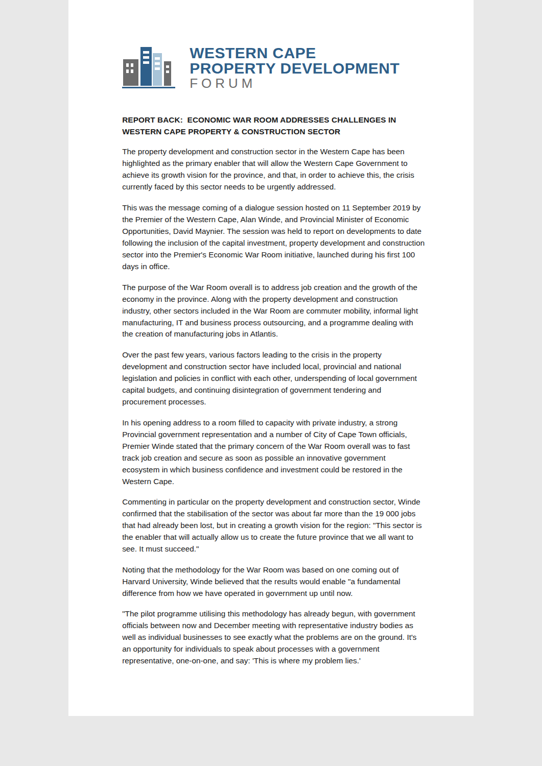WESTERN CAPE PROPERTY DEVELOPMENT FORUM
Report back: Economic war room addresses challenges in Western Cape property & construction sector
The property development and construction sector in the Western Cape has been highlighted as the primary enabler that will allow the Western Cape Government to achieve its growth vision for the province, and that, in order to achieve this, the crisis currently faced by this sector needs to be urgently addressed.
This was the message coming of a dialogue session hosted on 11 September 2019 by the Premier of the Western Cape, Alan Winde, and Provincial Minister of Economic Opportunities, David Maynier. The session was held to report on developments to date following the inclusion of the capital investment, property development and construction sector into the Premier's Economic War Room initiative, launched during his first 100 days in office.
The purpose of the War Room overall is to address job creation and the growth of the economy in the province. Along with the property development and construction industry, other sectors included in the War Room are commuter mobility, informal light manufacturing, IT and business process outsourcing, and a programme dealing with the creation of manufacturing jobs in Atlantis.
Over the past few years, various factors leading to the crisis in the property development and construction sector have included local, provincial and national legislation and policies in conflict with each other, underspending of local government capital budgets, and continuing disintegration of government tendering and procurement processes.
In his opening address to a room filled to capacity with private industry, a strong Provincial government representation and a number of City of Cape Town officials, Premier Winde stated that the primary concern of the War Room overall was to fast track job creation and secure as soon as possible an innovative government ecosystem in which business confidence and investment could be restored in the Western Cape.
Commenting in particular on the property development and construction sector, Winde confirmed that the stabilisation of the sector was about far more than the 19 000 jobs that had already been lost, but in creating a growth vision for the region: "This sector is the enabler that will actually allow us to create the future province that we all want to see. It must succeed."
Noting that the methodology for the War Room was based on one coming out of Harvard University, Winde believed that the results would enable "a fundamental difference from how we have operated in government up until now.
"The pilot programme utilising this methodology has already begun, with government officials between now and December meeting with representative industry bodies as well as individual businesses to see exactly what the problems are on the ground. It's an opportunity for individuals to speak about processes with a government representative, one-on-one, and say: 'This is where my problem lies.'